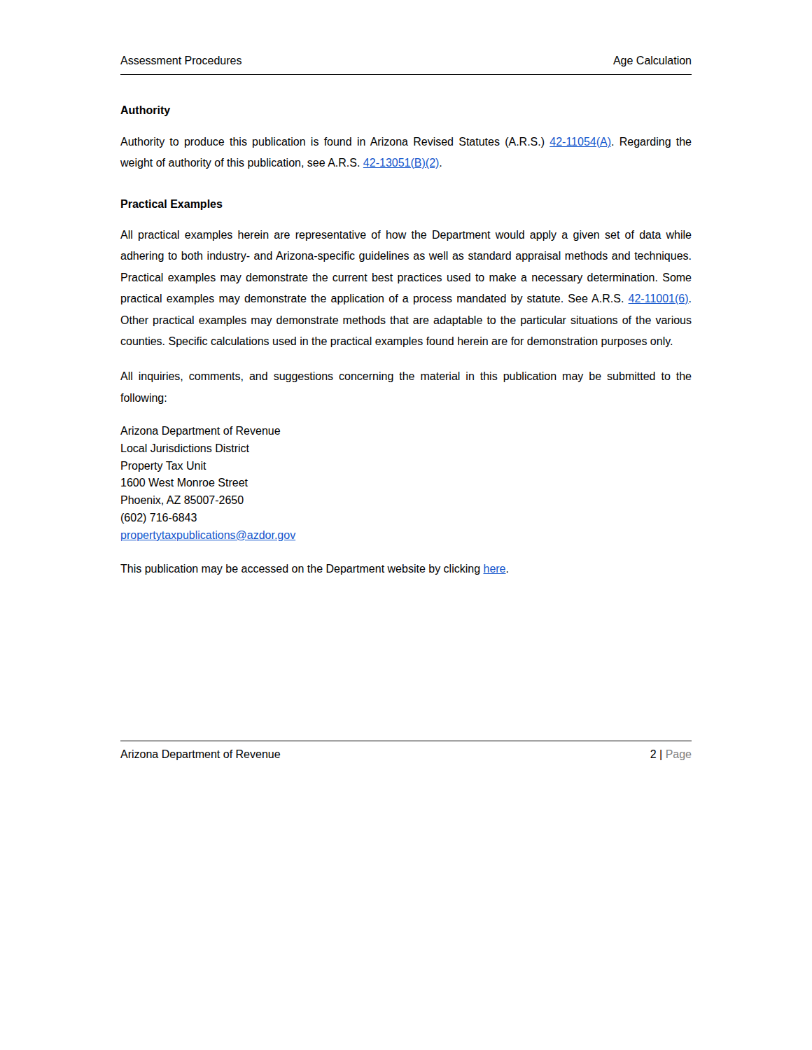Assessment Procedures Age Calculation
Authority
Authority to produce this publication is found in Arizona Revised Statutes (A.R.S.) 42-11054(A). Regarding the weight of authority of this publication, see A.R.S. 42-13051(B)(2).
Practical Examples
All practical examples herein are representative of how the Department would apply a given set of data while adhering to both industry- and Arizona-specific guidelines as well as standard appraisal methods and techniques. Practical examples may demonstrate the current best practices used to make a necessary determination. Some practical examples may demonstrate the application of a process mandated by statute. See A.R.S. 42-11001(6). Other practical examples may demonstrate methods that are adaptable to the particular situations of the various counties. Specific calculations used in the practical examples found herein are for demonstration purposes only.
All inquiries, comments, and suggestions concerning the material in this publication may be submitted to the following:
Arizona Department of Revenue
Local Jurisdictions District
Property Tax Unit
1600 West Monroe Street
Phoenix, AZ 85007-2650
(602) 716-6843
propertytaxpublications@azdor.gov
This publication may be accessed on the Department website by clicking here.
Arizona Department of Revenue 2 | Page